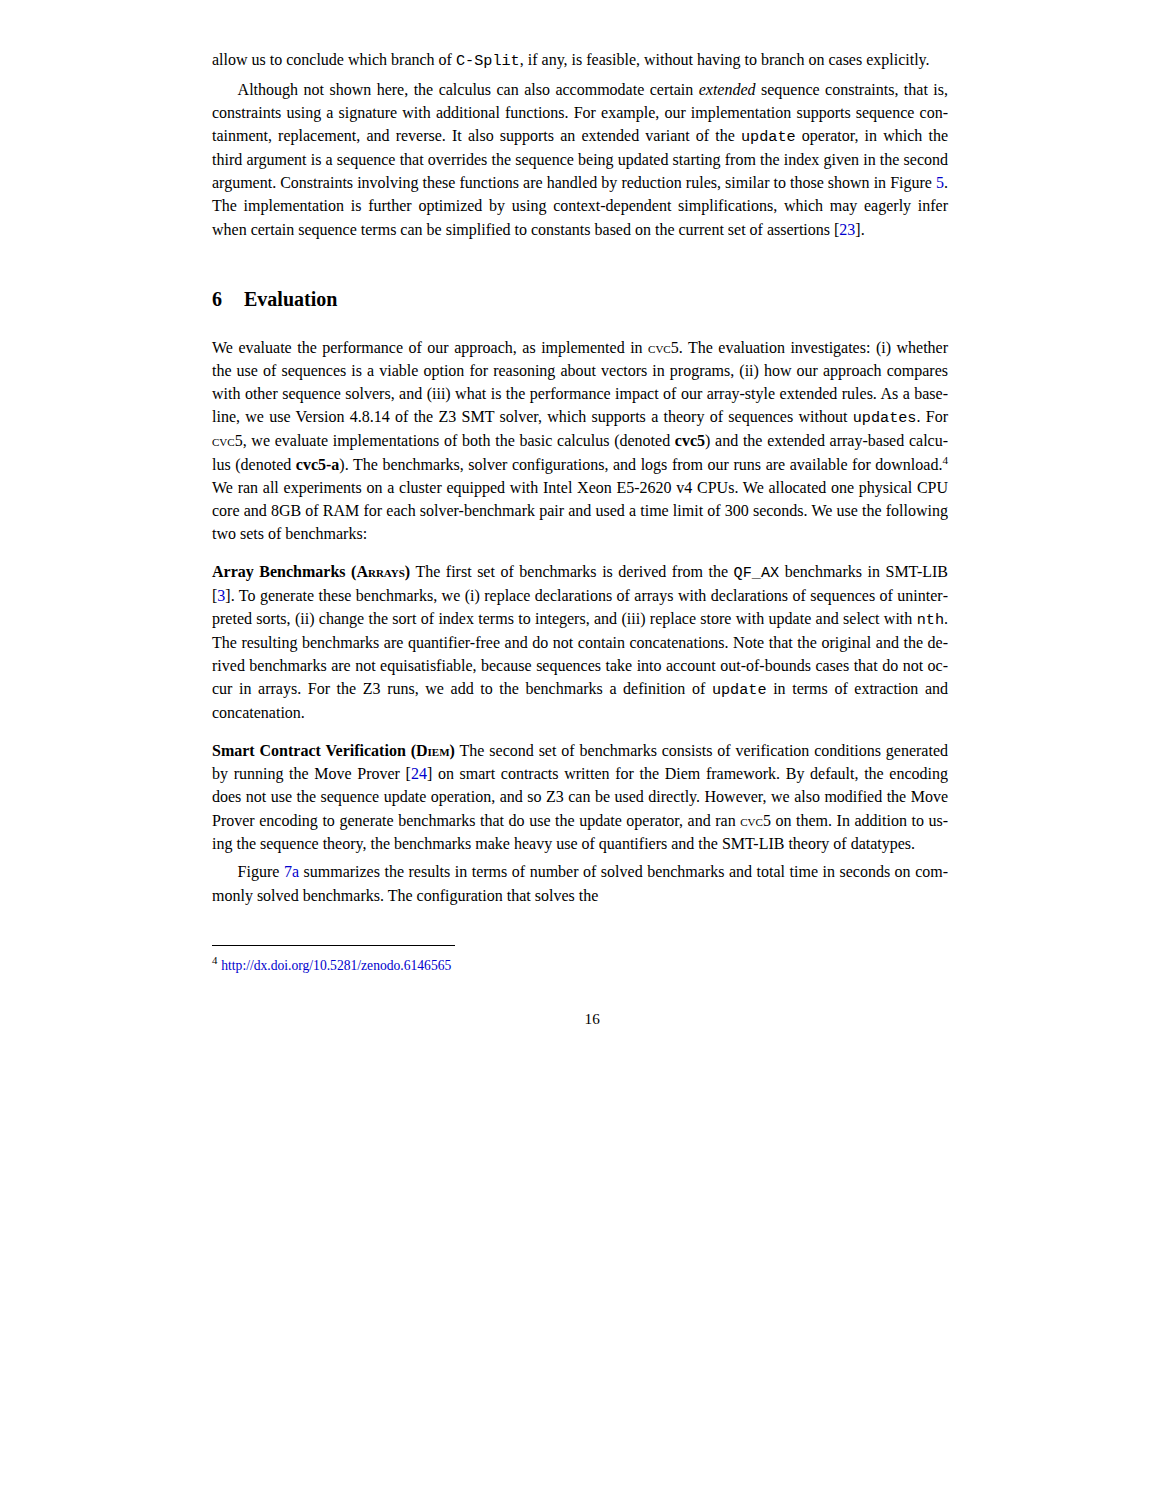allow us to conclude which branch of C-Split, if any, is feasible, without having to branch on cases explicitly.
Although not shown here, the calculus can also accommodate certain extended sequence constraints, that is, constraints using a signature with additional functions. For example, our implementation supports sequence containment, replacement, and reverse. It also supports an extended variant of the update operator, in which the third argument is a sequence that overrides the sequence being updated starting from the index given in the second argument. Constraints involving these functions are handled by reduction rules, similar to those shown in Figure 5. The implementation is further optimized by using context-dependent simplifications, which may eagerly infer when certain sequence terms can be simplified to constants based on the current set of assertions [23].
6 Evaluation
We evaluate the performance of our approach, as implemented in cvc5. The evaluation investigates: (i) whether the use of sequences is a viable option for reasoning about vectors in programs, (ii) how our approach compares with other sequence solvers, and (iii) what is the performance impact of our array-style extended rules. As a baseline, we use Version 4.8.14 of the Z3 SMT solver, which supports a theory of sequences without updates. For cvc5, we evaluate implementations of both the basic calculus (denoted cvc5) and the extended array-based calculus (denoted cvc5-a). The benchmarks, solver configurations, and logs from our runs are available for download.4 We ran all experiments on a cluster equipped with Intel Xeon E5-2620 v4 CPUs. We allocated one physical CPU core and 8GB of RAM for each solver-benchmark pair and used a time limit of 300 seconds. We use the following two sets of benchmarks:
Array Benchmarks (Arrays) The first set of benchmarks is derived from the QF_AX benchmarks in SMT-LIB [3]. To generate these benchmarks, we (i) replace declarations of arrays with declarations of sequences of uninterpreted sorts, (ii) change the sort of index terms to integers, and (iii) replace store with update and select with nth. The resulting benchmarks are quantifier-free and do not contain concatenations. Note that the original and the derived benchmarks are not equisatisfiable, because sequences take into account out-of-bounds cases that do not occur in arrays. For the Z3 runs, we add to the benchmarks a definition of update in terms of extraction and concatenation.
Smart Contract Verification (Diem) The second set of benchmarks consists of verification conditions generated by running the Move Prover [24] on smart contracts written for the Diem framework. By default, the encoding does not use the sequence update operation, and so Z3 can be used directly. However, we also modified the Move Prover encoding to generate benchmarks that do use the update operator, and ran cvc5 on them. In addition to using the sequence theory, the benchmarks make heavy use of quantifiers and the SMT-LIB theory of datatypes.
Figure 7a summarizes the results in terms of number of solved benchmarks and total time in seconds on commonly solved benchmarks. The configuration that solves the
4 http://dx.doi.org/10.5281/zenodo.6146565
16